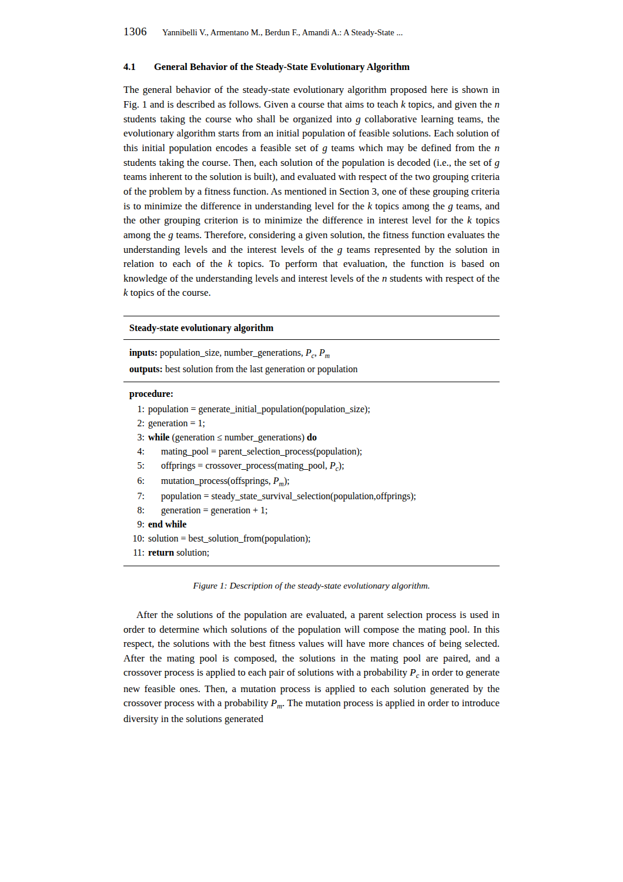1306 Yannibelli V., Armentano M., Berdun F., Amandi A.: A Steady-State ...
4.1 General Behavior of the Steady-State Evolutionary Algorithm
The general behavior of the steady-state evolutionary algorithm proposed here is shown in Fig. 1 and is described as follows. Given a course that aims to teach k topics, and given the n students taking the course who shall be organized into g collaborative learning teams, the evolutionary algorithm starts from an initial population of feasible solutions. Each solution of this initial population encodes a feasible set of g teams which may be defined from the n students taking the course. Then, each solution of the population is decoded (i.e., the set of g teams inherent to the solution is built), and evaluated with respect of the two grouping criteria of the problem by a fitness function. As mentioned in Section 3, one of these grouping criteria is to minimize the difference in understanding level for the k topics among the g teams, and the other grouping criterion is to minimize the difference in interest level for the k topics among the g teams. Therefore, considering a given solution, the fitness function evaluates the understanding levels and the interest levels of the g teams represented by the solution in relation to each of the k topics. To perform that evaluation, the function is based on knowledge of the understanding levels and interest levels of the n students with respect of the k topics of the course.
Steady-state evolutionary algorithm
inputs: population_size, number_generations, Pc, Pm
outputs: best solution from the last generation or population
procedure:
| 1: | population = generate_initial_population(population_size); |
| 2: | generation = 1; |
| 3: | while (generation ≤ number_generations) do |
| 4: | mating_pool = parent_selection_process(population); |
| 5: | offprings = crossover_process(mating_pool, P c ); |
| 6: | mutation_process(offsprings, P m ); |
| 7: | population = steady_state_survival_selection(population,offprings); |
| 8: | generation = generation + 1; |
| 9: | end while |
| 10: | solution = best_solution_from(population); |
| 11: | return solution; |
Figure 1: Description of the steady-state evolutionary algorithm.
After the solutions of the population are evaluated, a parent selection process is used in order to determine which solutions of the population will compose the mating pool. In this respect, the solutions with the best fitness values will have more chances of being selected. After the mating pool is composed, the solutions in the mating pool are paired, and a crossover process is applied to each pair of solutions with a probability Pc in order to generate new feasible ones. Then, a mutation process is applied to each solution generated by the crossover process with a probability Pm. The mutation process is applied in order to introduce diversity in the solutions generated